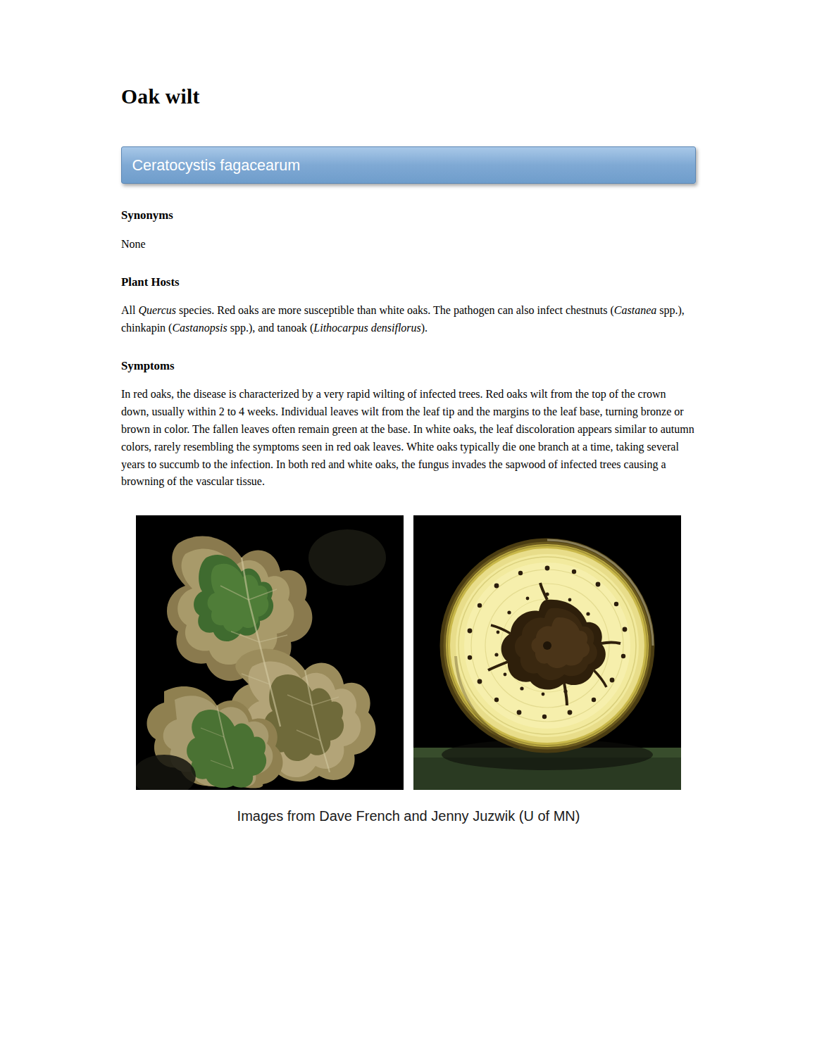Oak wilt
Ceratocystis fagacearum
Synonyms
None
Plant Hosts
All Quercus species. Red oaks are more susceptible than white oaks. The pathogen can also infect chestnuts (Castanea spp.), chinkapin (Castanopsis spp.), and tanoak (Lithocarpus densiflorus).
Symptoms
In red oaks, the disease is characterized by a very rapid wilting of infected trees. Red oaks wilt from the top of the crown down, usually within 2 to 4 weeks. Individual leaves wilt from the leaf tip and the margins to the leaf base, turning bronze or brown in color. The fallen leaves often remain green at the base. In white oaks, the leaf discoloration appears similar to autumn colors, rarely resembling the symptoms seen in red oak leaves. White oaks typically die one branch at a time, taking several years to succumb to the infection. In both red and white oaks, the fungus invades the sapwood of infected trees causing a browning of the vascular tissue.
Images from Dave French and Jenny Juzwik (U of MN)